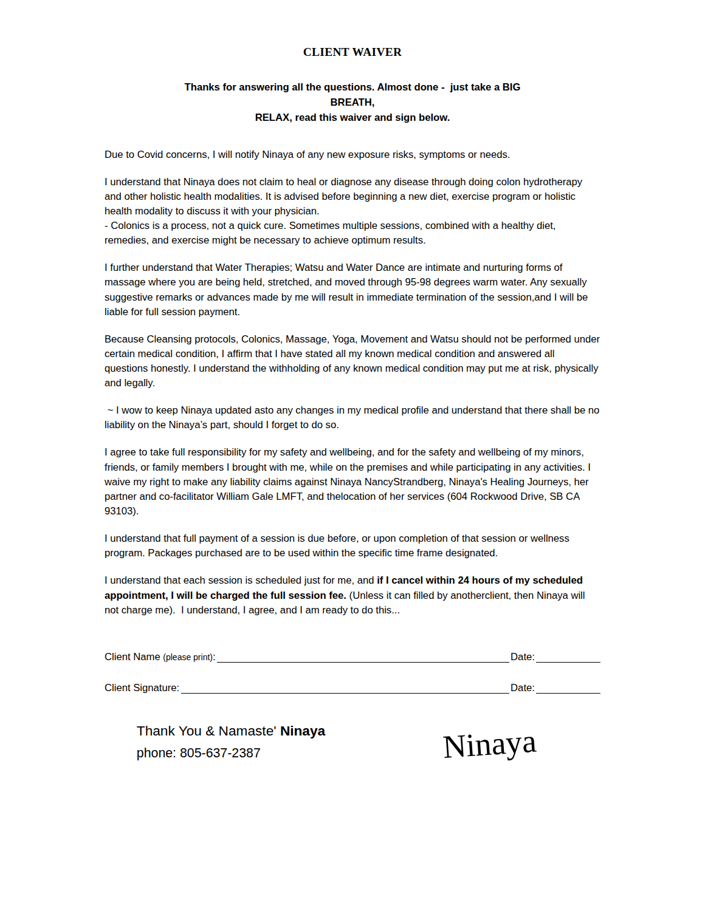CLIENT WAIVER
Thanks for answering all the questions. Almost done - just take a BIG BREATH,
RELAX, read this waiver and sign below.
Due to Covid concerns, I will notify Ninaya of any new exposure risks, symptoms or needs.
I understand that Ninaya does not claim to heal or diagnose any disease through doing colon hydrotherapy and other holistic health modalities. It is advised before beginning a new diet, exercise program or holistic health modality to discuss it with your physician.
- Colonics is a process, not a quick cure. Sometimes multiple sessions, combined with a healthy diet, remedies, and exercise might be necessary to achieve optimum results.
I further understand that Water Therapies; Watsu and Water Dance are intimate and nurturing forms of massage where you are being held, stretched, and moved through 95-98 degrees warm water. Any sexually suggestive remarks or advances made by me will result in immediate termination of the session,and I will be liable for full session payment.
Because Cleansing protocols, Colonics, Massage, Yoga, Movement and Watsu should not be performed under certain medical condition, I affirm that I have stated all my known medical condition and answered all questions honestly. I understand the withholding of any known medical condition may put me at risk, physically and legally.
~ I wow to keep Ninaya updated asto any changes in my medical profile and understand that there shall be no liability on the Ninaya’s part, should I forget to do so.
I agree to take full responsibility for my safety and wellbeing, and for the safety and wellbeing of my minors, friends, or family members I brought with me, while on the premises and while participating in any activities. I waive my right to make any liability claims against Ninaya NancyStrandberg, Ninaya's Healing Journeys, her partner and co-facilitator William Gale LMFT, and thelocation of her services (604 Rockwood Drive, SB CA 93103).
I understand that full payment of a session is due before, or upon completion of that session or wellness program. Packages purchased are to be used within the specific time frame designated.
I understand that each session is scheduled just for me, and if I cancel within 24 hours of my scheduled appointment, I will be charged the full session fee. (Unless it can filled by anotherclient, then Ninaya will not charge me). I understand, I agree, and I am ready to do this...
Client Name (please print): Date:
Client Signature: Date:
Thank You & Namaste' Ninaya
phone: 805-637-2387
Ninaya